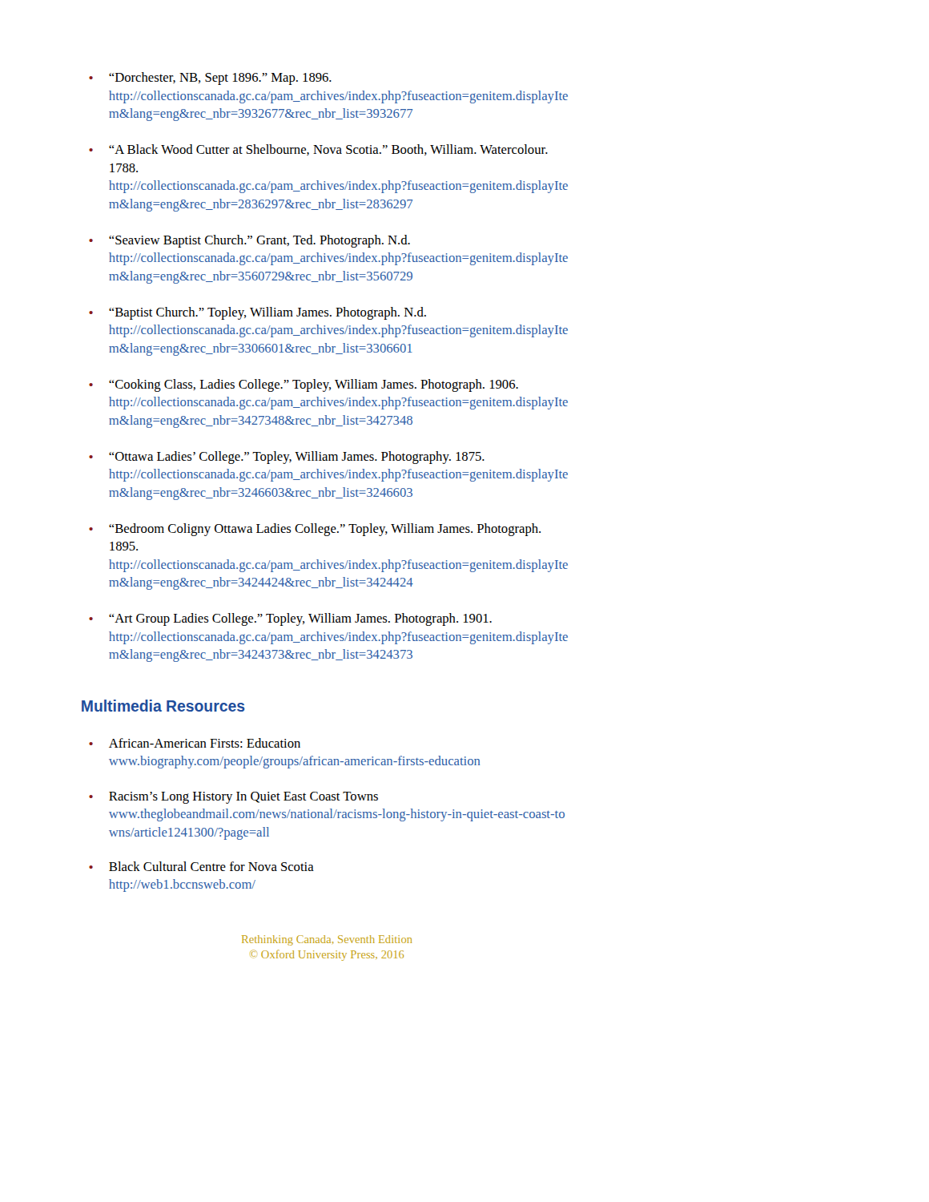“Dorchester, NB, Sept 1896.” Map. 1896. http://collectionscanada.gc.ca/pam_archives/index.php?fuseaction=genitem.displayItem&lang=eng&rec_nbr=3932677&rec_nbr_list=3932677
“A Black Wood Cutter at Shelbourne, Nova Scotia.” Booth, William. Watercolour. 1788. http://collectionscanada.gc.ca/pam_archives/index.php?fuseaction=genitem.displayItem&lang=eng&rec_nbr=2836297&rec_nbr_list=2836297
“Seaview Baptist Church.” Grant, Ted. Photograph. N.d. http://collectionscanada.gc.ca/pam_archives/index.php?fuseaction=genitem.displayItem&lang=eng&rec_nbr=3560729&rec_nbr_list=3560729
“Baptist Church.” Topley, William James. Photograph. N.d. http://collectionscanada.gc.ca/pam_archives/index.php?fuseaction=genitem.displayItem&lang=eng&rec_nbr=3306601&rec_nbr_list=3306601
“Cooking Class, Ladies College.” Topley, William James. Photograph. 1906. http://collectionscanada.gc.ca/pam_archives/index.php?fuseaction=genitem.displayItem&lang=eng&rec_nbr=3427348&rec_nbr_list=3427348
“Ottawa Ladies’ College.” Topley, William James. Photography. 1875. http://collectionscanada.gc.ca/pam_archives/index.php?fuseaction=genitem.displayItem&lang=eng&rec_nbr=3246603&rec_nbr_list=3246603
“Bedroom Coligny Ottawa Ladies College.” Topley, William James. Photograph. 1895. http://collectionscanada.gc.ca/pam_archives/index.php?fuseaction=genitem.displayItem&lang=eng&rec_nbr=3424424&rec_nbr_list=3424424
“Art Group Ladies College.” Topley, William James. Photograph. 1901. http://collectionscanada.gc.ca/pam_archives/index.php?fuseaction=genitem.displayItem&lang=eng&rec_nbr=3424373&rec_nbr_list=3424373
Multimedia Resources
African-American Firsts: Education www.biography.com/people/groups/african-american-firsts-education
Racism’s Long History In Quiet East Coast Towns www.theglobeandmail.com/news/national/racisms-long-history-in-quiet-east-coast-towns/article1241300/?page=all
Black Cultural Centre for Nova Scotia http://web1.bccnsweb.com/
Rethinking Canada, Seventh Edition
© Oxford University Press, 2016